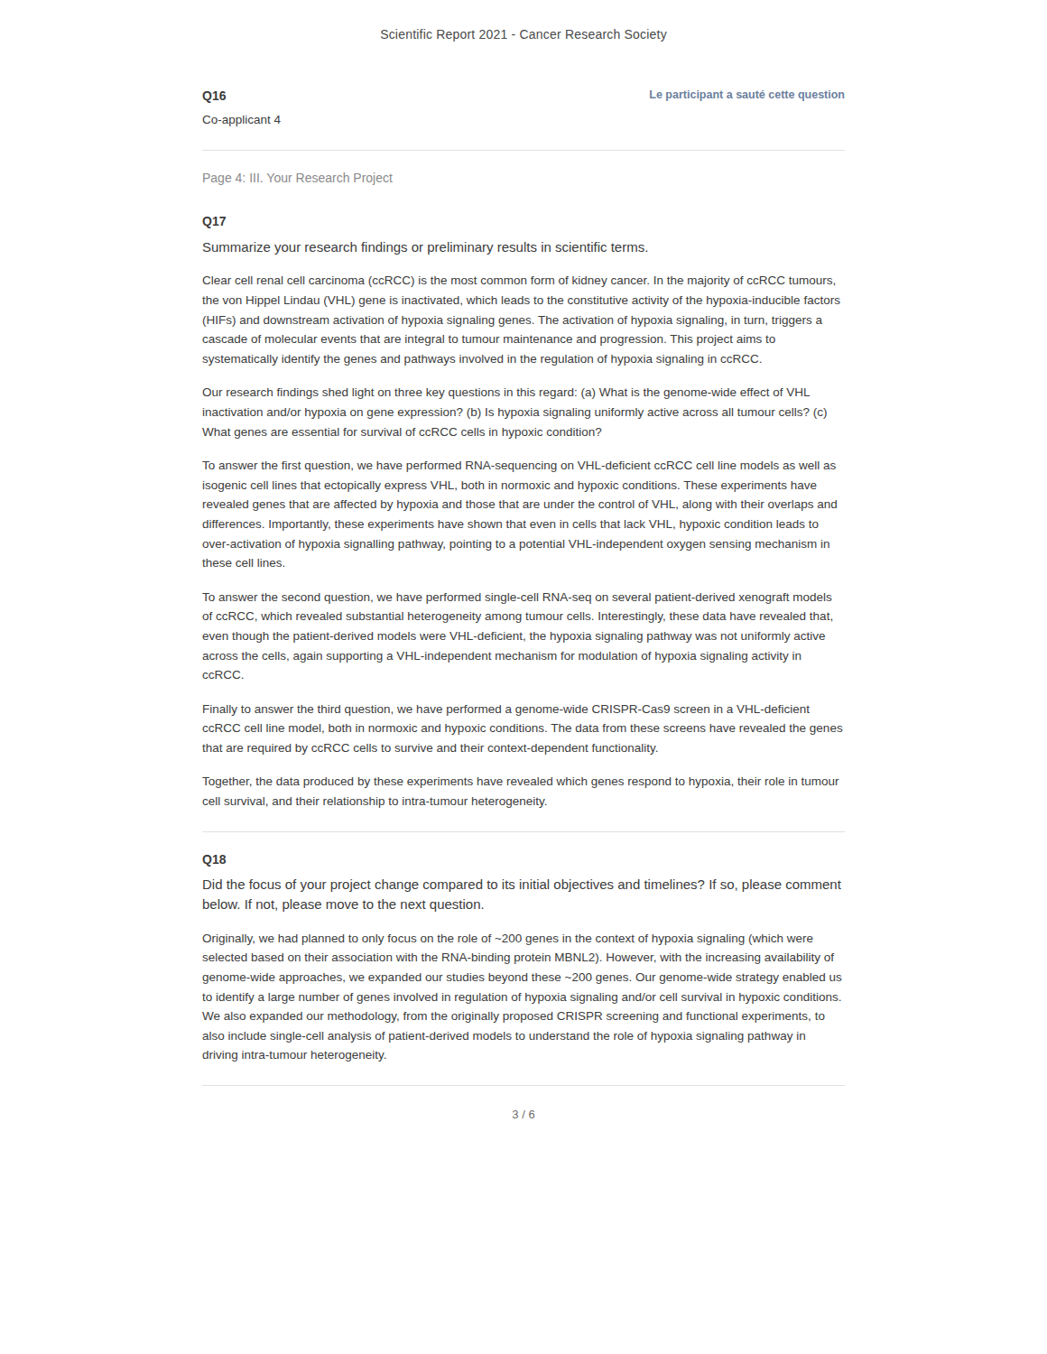Scientific Report 2021 - Cancer Research Society
Q16 Le participant a sauté cette question
Co-applicant 4
Page 4: III. Your Research Project
Q17
Summarize your research findings or preliminary results in scientific terms.
Clear cell renal cell carcinoma (ccRCC) is the most common form of kidney cancer. In the majority of ccRCC tumours, the von Hippel Lindau (VHL) gene is inactivated, which leads to the constitutive activity of the hypoxia-inducible factors (HIFs) and downstream activation of hypoxia signaling genes. The activation of hypoxia signaling, in turn, triggers a cascade of molecular events that are integral to tumour maintenance and progression. This project aims to systematically identify the genes and pathways involved in the regulation of hypoxia signaling in ccRCC.
Our research findings shed light on three key questions in this regard: (a) What is the genome-wide effect of VHL inactivation and/or hypoxia on gene expression? (b) Is hypoxia signaling uniformly active across all tumour cells? (c) What genes are essential for survival of ccRCC cells in hypoxic condition?
To answer the first question, we have performed RNA-sequencing on VHL-deficient ccRCC cell line models as well as isogenic cell lines that ectopically express VHL, both in normoxic and hypoxic conditions. These experiments have revealed genes that are affected by hypoxia and those that are under the control of VHL, along with their overlaps and differences. Importantly, these experiments have shown that even in cells that lack VHL, hypoxic condition leads to over-activation of hypoxia signalling pathway, pointing to a potential VHL-independent oxygen sensing mechanism in these cell lines.
To answer the second question, we have performed single-cell RNA-seq on several patient-derived xenograft models of ccRCC, which revealed substantial heterogeneity among tumour cells. Interestingly, these data have revealed that, even though the patient-derived models were VHL-deficient, the hypoxia signaling pathway was not uniformly active across the cells, again supporting a VHL-independent mechanism for modulation of hypoxia signaling activity in ccRCC.
Finally to answer the third question, we have performed a genome-wide CRISPR-Cas9 screen in a VHL-deficient ccRCC cell line model, both in normoxic and hypoxic conditions. The data from these screens have revealed the genes that are required by ccRCC cells to survive and their context-dependent functionality.
Together, the data produced by these experiments have revealed which genes respond to hypoxia, their role in tumour cell survival, and their relationship to intra-tumour heterogeneity.
Q18
Did the focus of your project change compared to its initial objectives and timelines? If so, please comment below. If not, please move to the next question.
Originally, we had planned to only focus on the role of ~200 genes in the context of hypoxia signaling (which were selected based on their association with the RNA-binding protein MBNL2). However, with the increasing availability of genome-wide approaches, we expanded our studies beyond these ~200 genes. Our genome-wide strategy enabled us to identify a large number of genes involved in regulation of hypoxia signaling and/or cell survival in hypoxic conditions. We also expanded our methodology, from the originally proposed CRISPR screening and functional experiments, to also include single-cell analysis of patient-derived models to understand the role of hypoxia signaling pathway in driving intra-tumour heterogeneity.
3 / 6